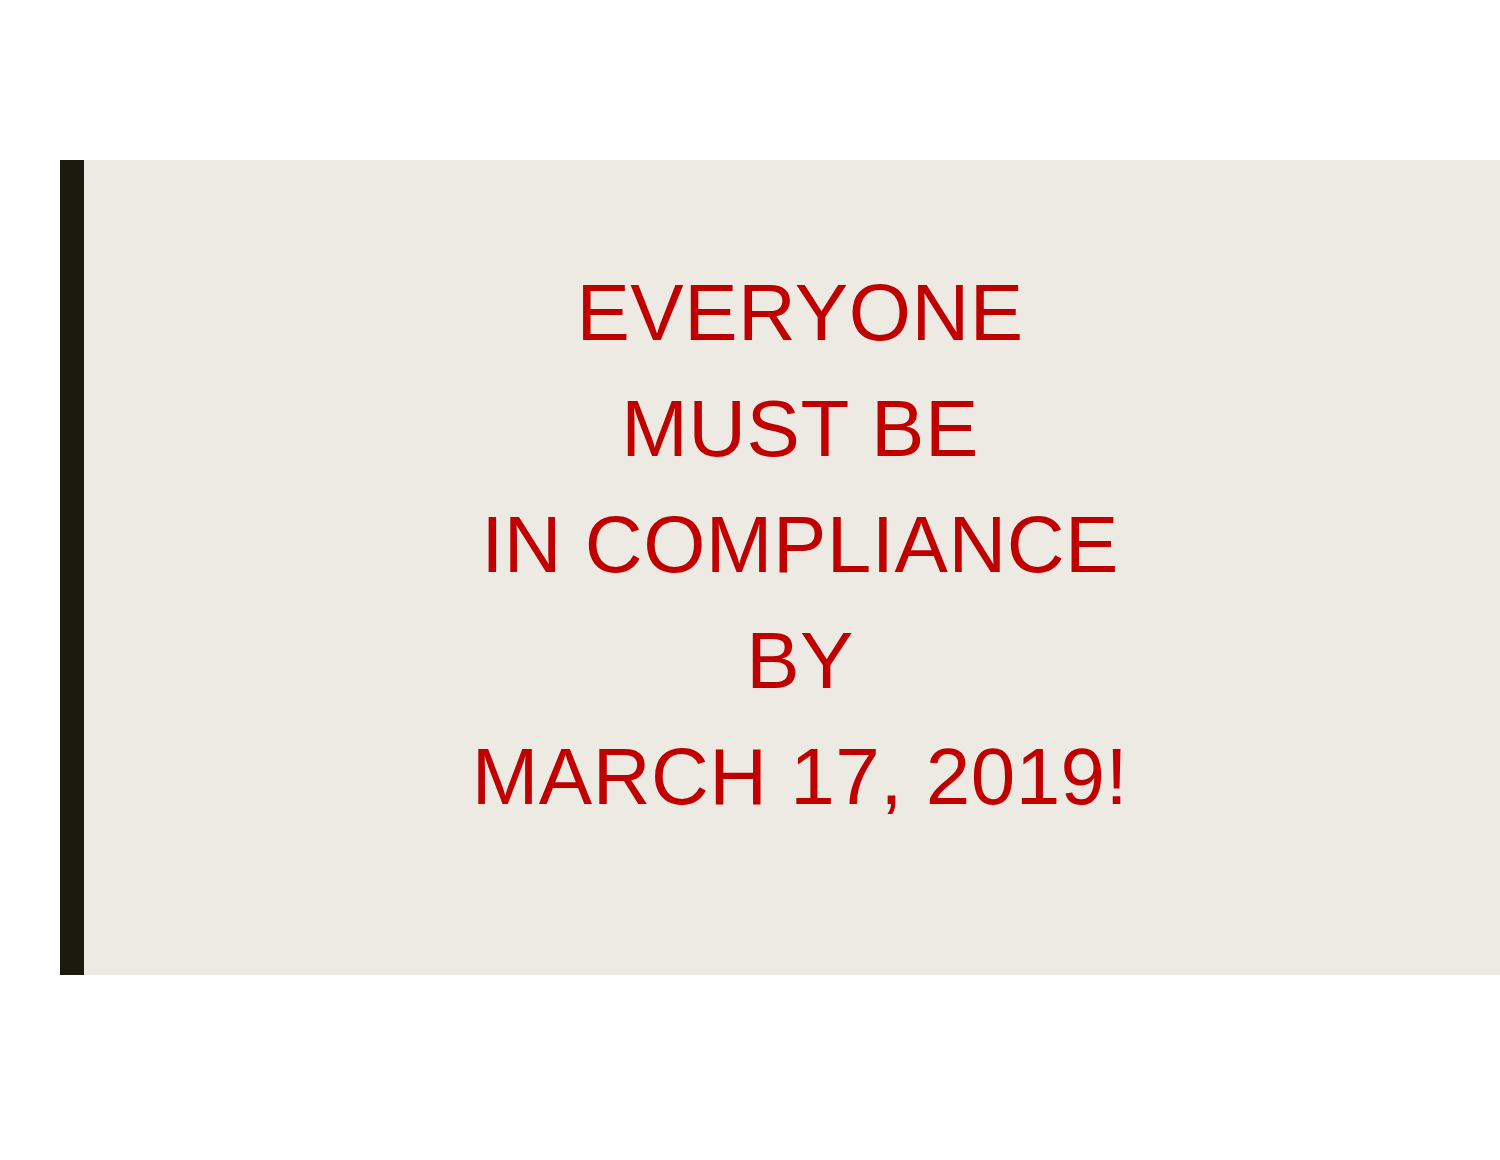EVERYONE
MUST BE
IN COMPLIANCE
BY
MARCH 17, 2019!